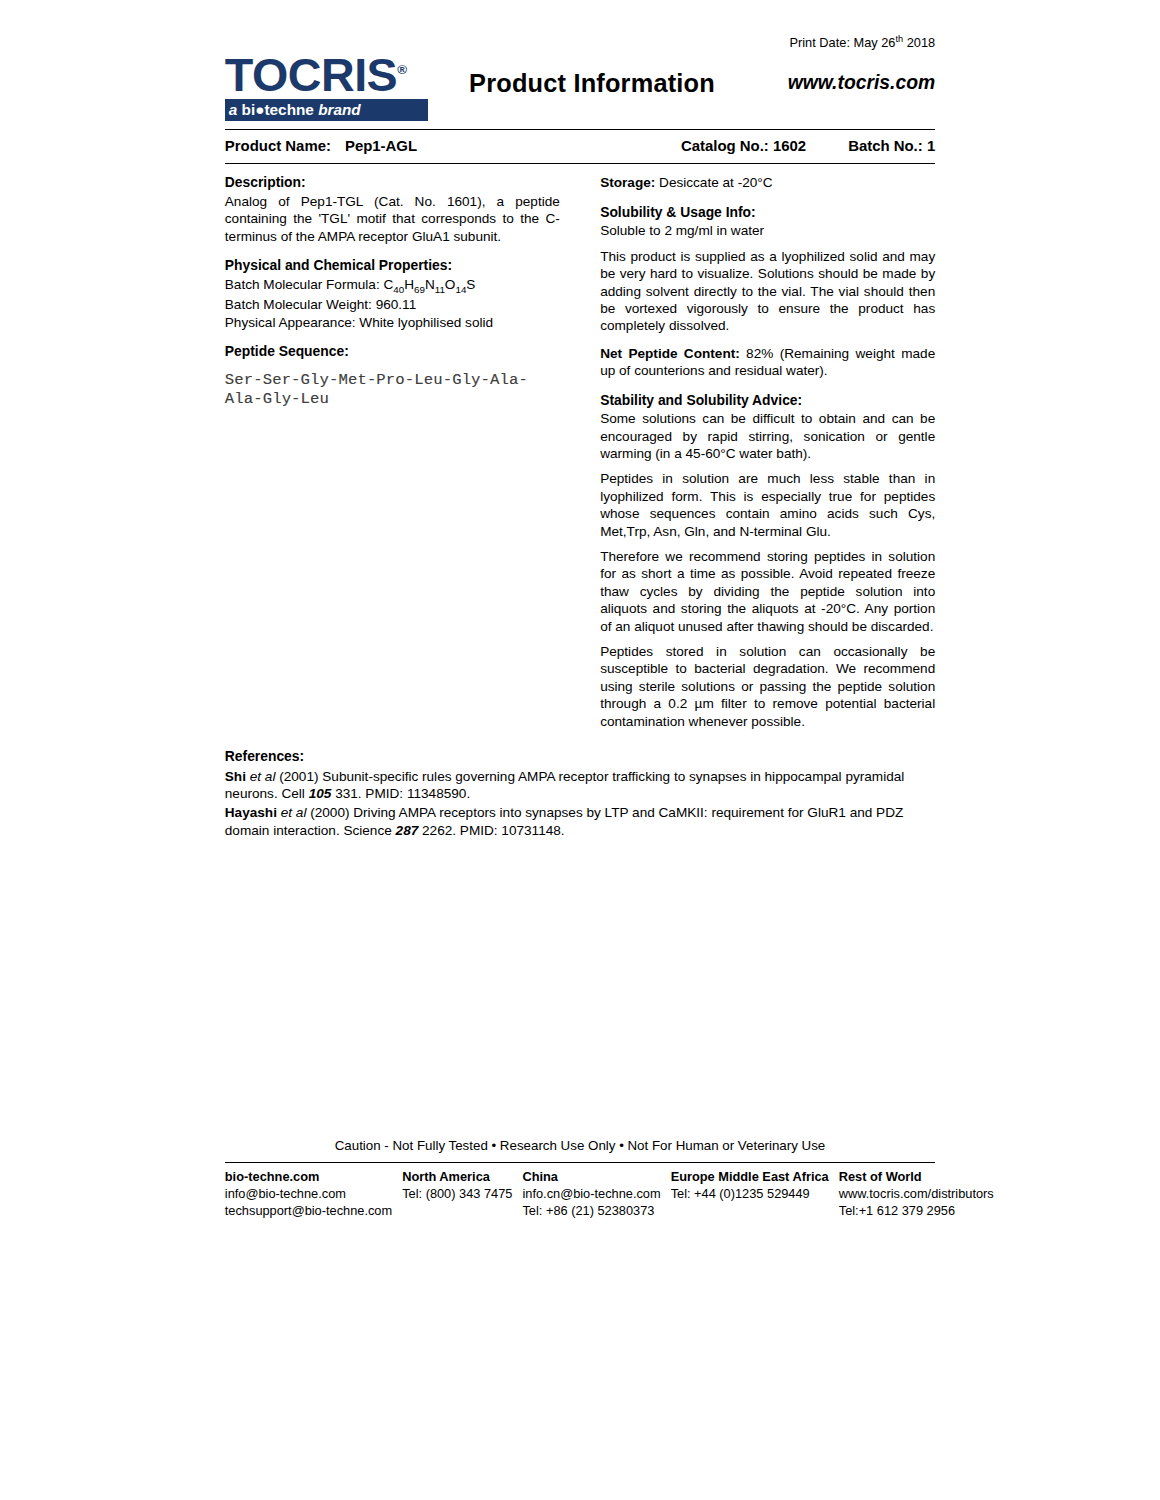Print Date: May 26th 2018
TOCRIS®
a bi●techne brand
Product Information
www.tocris.com
Product Name:Pep1-AGL
Catalog No.: 1602 Batch No.: 1
Description:
Analog of Pep1-TGL (Cat. No. 1601), a peptide containing the 'TGL' motif that corresponds to the C-terminus of the AMPA receptor GluA1 subunit.
Physical and Chemical Properties:
Batch Molecular Formula: C40H69N11O14S
Batch Molecular Weight: 960.11
Physical Appearance: White lyophilised solid
Peptide Sequence:
Ser-Ser-Gly-Met-Pro-Leu-Gly-Ala-Ala-Gly-Leu
Storage: Desiccate at -20°C
Solubility & Usage Info:
Soluble to 2 mg/ml in water
This product is supplied as a lyophilized solid and may be very hard to visualize. Solutions should be made by adding solvent directly to the vial. The vial should then be vortexed vigorously to ensure the product has completely dissolved.
Net Peptide Content: 82% (Remaining weight made up of counterions and residual water).
Stability and Solubility Advice:
Some solutions can be difficult to obtain and can be encouraged by rapid stirring, sonication or gentle warming (in a 45-60°C water bath).
Peptides in solution are much less stable than in lyophilized form. This is especially true for peptides whose sequences contain amino acids such Cys, Met,Trp, Asn, Gln, and N-terminal Glu.
Therefore we recommend storing peptides in solution for as short a time as possible. Avoid repeated freeze thaw cycles by dividing the peptide solution into aliquots and storing the aliquots at -20°C. Any portion of an aliquot unused after thawing should be discarded.
Peptides stored in solution can occasionally be susceptible to bacterial degradation. We recommend using sterile solutions or passing the peptide solution through a 0.2 µm filter to remove potential bacterial contamination whenever possible.
References:
Shi et al (2001) Subunit-specific rules governing AMPA receptor trafficking to synapses in hippocampal pyramidal neurons. Cell 105 331. PMID: 11348590.
Hayashi et al (2000) Driving AMPA receptors into synapses by LTP and CaMKII: requirement for GluR1 and PDZ domain interaction. Science 287 2262. PMID: 10731148.
Caution - Not Fully Tested • Research Use Only • Not For Human or Veterinary Use
| bio-techne.com | North America | China | Europe Middle East Africa | Rest of World |
| --- | --- | --- | --- | --- |
| info@bio-techne.com | Tel: (800) 343 7475 | info.cn@bio-techne.com | Tel: +44 (0)1235 529449 | www.tocris.com/distributors |
| techsupport@bio-techne.com | | Tel: +86 (21) 52380373 | | Tel:+1 612 379 2956 |